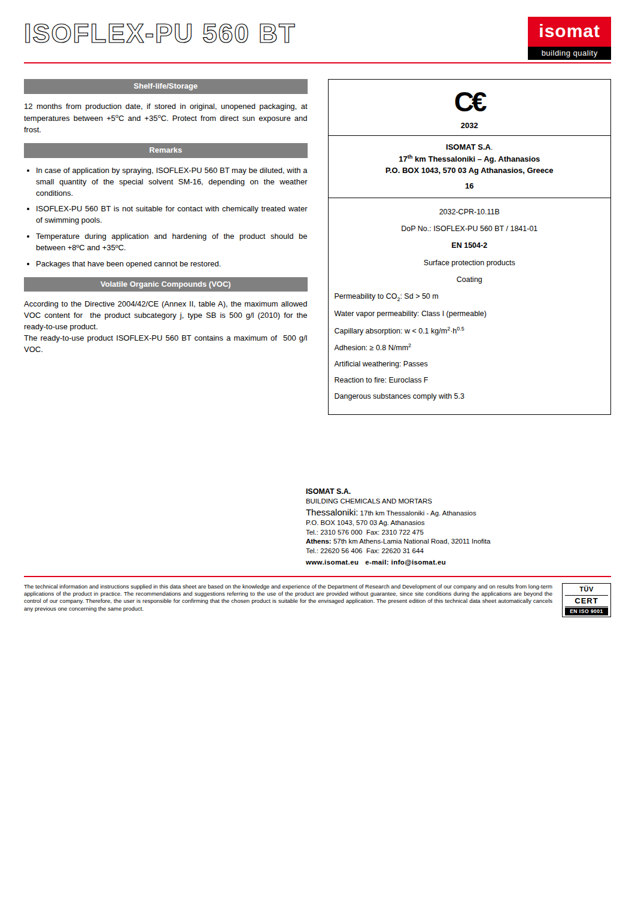ISOFLEX-PU 560 BT
isomat building quality
Shelf-life/Storage
12 months from production date, if stored in original, unopened packaging, at temperatures between +5oC and +35oC. Protect from direct sun exposure and frost.
Remarks
In case of application by spraying, ISOFLEX-PU 560 BT may be diluted, with a small quantity of the special solvent SM-16, depending on the weather conditions.
ISOFLEX-PU 560 BT is not suitable for contact with chemically treated water of swimming pools.
Temperature during application and hardening of the product should be between +8ºC and +35ºC.
Packages that have been opened cannot be restored.
Volatile Organic Compounds (VOC)
According to the Directive 2004/42/CE (Annex II, table A), the maximum allowed VOC content for the product subcategory j, type SB is 500 g/l (2010) for the ready-to-use product.
The ready-to-use product ISOFLEX-PU 560 BT contains a maximum of 500 g/l VOC.
C€
2032
ISOMAT S.A.
17th km Thessaloniki – Ag. Athanasios
P.O. BOX 1043, 570 03 Ag Athanasios, Greece
16
2032-CPR-10.11B
DoP No.: ISOFLEX-PU 560 BT / 1841-01
EN 1504-2
Surface protection products
Coating
Permeability to CO2: Sd > 50 m
Water vapor permeability: Class I (permeable)
Capillary absorption: w < 0.1 kg/m2·h0.5
Adhesion: ≥ 0.8 N/mm2
Artificial weathering: Passes
Reaction to fire: Euroclass F
Dangerous substances comply with 5.3
ISOMAT S.A.
BUILDING CHEMICALS AND MORTARS
Thessaloniki: 17th km Thessaloniki - Ag. Athanasios
P.O. BOX 1043, 570 03 Ag. Athanasios
Tel.: 2310 576 000 Fax: 2310 722 475
Athens: 57th km Athens-Lamia National Road, 32011 Inofita
Tel.: 22620 56 406 Fax: 22620 31 644
www.isomat.eu e-mail: info@isomat.eu
The technical information and instructions supplied in this data sheet are based on the knowledge and experience of the Department of Research and Development of our company and on results from long-term applications of the product in practice. The recommendations and suggestions referring to the use of the product are provided without guarantee, since site conditions during the applications are beyond the control of our company. Therefore, the user is responsible for confirming that the chosen product is suitable for the envisaged application. The present edition of this technical data sheet automatically cancels any previous one concerning the same product.
TÜV
CERT
EN ISO 9001